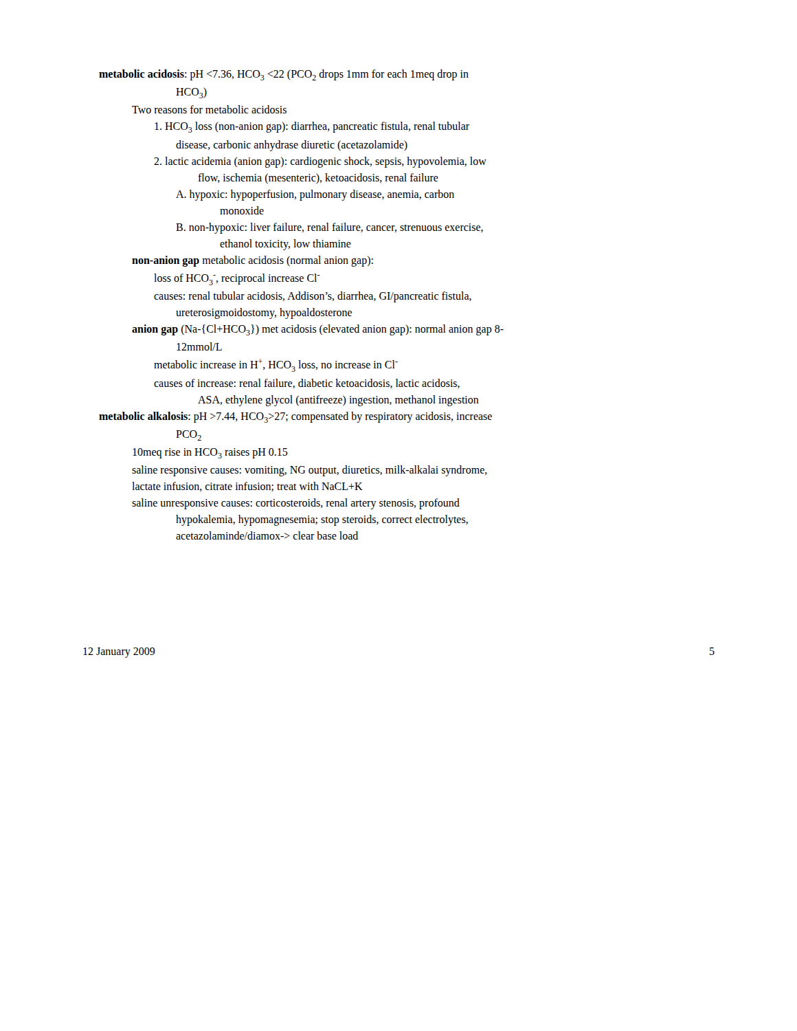metabolic acidosis: pH <7.36, HCO3 <22 (PCO2 drops 1mm for each 1meq drop in
HCO3)
Two reasons for metabolic acidosis
1. HCO3 loss (non-anion gap): diarrhea, pancreatic fistula, renal tubular
disease, carbonic anhydrase diuretic (acetazolamide)
2. lactic acidemia (anion gap): cardiogenic shock, sepsis, hypovolemia, low
flow, ischemia (mesenteric), ketoacidosis, renal failure
A. hypoxic: hypoperfusion, pulmonary disease, anemia, carbon
monoxide
B. non-hypoxic: liver failure, renal failure, cancer, strenuous exercise,
ethanol toxicity, low thiamine
non-anion gap metabolic acidosis (normal anion gap):
loss of HCO3-, reciprocal increase Cl-
causes: renal tubular acidosis, Addison’s, diarrhea, GI/pancreatic fistula,
ureterosigmoidostomy, hypoaldosterone
anion gap (Na-{Cl+HCO3}) met acidosis (elevated anion gap): normal anion gap 8-
12mmol/L
metabolic increase in H+, HCO3 loss, no increase in Cl-
causes of increase: renal failure, diabetic ketoacidosis, lactic acidosis,
ASA, ethylene glycol (antifreeze) ingestion, methanol ingestion
metabolic alkalosis: pH >7.44, HCO3>27; compensated by respiratory acidosis, increase
PCO2
10meq rise in HCO3 raises pH 0.15
saline responsive causes: vomiting, NG output, diuretics, milk-alkalai syndrome,
lactate infusion, citrate infusion; treat with NaCL+K
saline unresponsive causes: corticosteroids, renal artery stenosis, profound
hypokalemia, hypomagnesemia; stop steroids, correct electrolytes,
acetazolaminde/diamox-> clear base load
12 January 2009 5